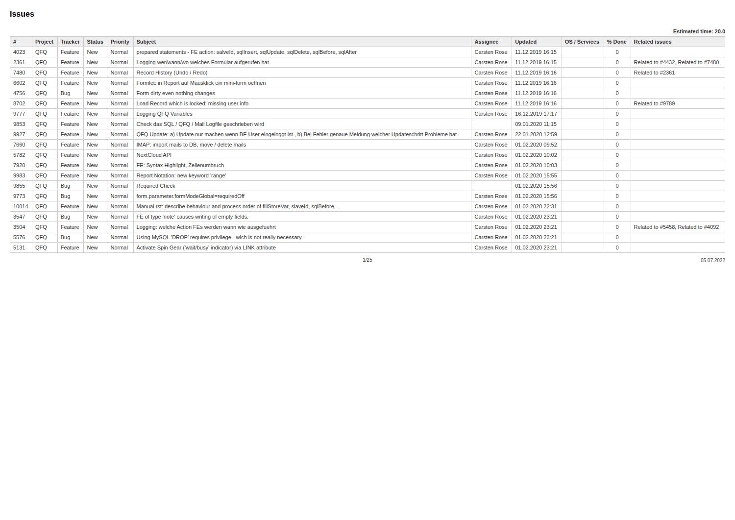Issues
Estimated time: 20.0
| # | Project | Tracker | Status | Priority | Subject | Assignee | Updated | OS / Services | % Done | Related issues |
| --- | --- | --- | --- | --- | --- | --- | --- | --- | --- | --- |
| 4023 | QFQ | Feature | New | Normal | prepared statements - FE action: salveId, sqlInsert, sqlUpdate, sqlDelete, sqlBefore, sqlAfter | Carsten Rose | 11.12.2019 16:15 | | 0 | |
| 2361 | QFQ | Feature | New | Normal | Logging wer/wann/wo welches Formular aufgerufen hat | Carsten Rose | 11.12.2019 16:15 | | 0 | Related to #4432, Related to #7480 |
| 7480 | QFQ | Feature | New | Normal | Record History (Undo / Redo) | Carsten Rose | 11.12.2019 16:16 | | 0 | Related to #2361 |
| 6602 | QFQ | Feature | New | Normal | Formlet: in Report auf Mausklick ein mini-form oeffnen | Carsten Rose | 11.12.2019 16:16 | | 0 | |
| 4756 | QFQ | Bug | New | Normal | Form dirty even nothing changes | Carsten Rose | 11.12.2019 16:16 | | 0 | |
| 8702 | QFQ | Feature | New | Normal | Load Record which is locked: missing user info | Carsten Rose | 11.12.2019 16:16 | | 0 | Related to #9789 |
| 9777 | QFQ | Feature | New | Normal | Logging QFQ Variables | Carsten Rose | 16.12.2019 17:17 | | 0 | |
| 9853 | QFQ | Feature | New | Normal | Check das SQL / QFQ / Mail Logfile geschrieben wird | | 09.01.2020 11:15 | | 0 | |
| 9927 | QFQ | Feature | New | Normal | QFQ Update: a) Update nur machen wenn BE User eingeloggt ist., b) Bei Fehler genaue Meldung welcher Updateschritt Probleme hat. | Carsten Rose | 22.01.2020 12:59 | | 0 | |
| 7660 | QFQ | Feature | New | Normal | IMAP: import mails to DB, move / delete mails | Carsten Rose | 01.02.2020 09:52 | | 0 | |
| 5782 | QFQ | Feature | New | Normal | NextCloud API | Carsten Rose | 01.02.2020 10:02 | | 0 | |
| 7920 | QFQ | Feature | New | Normal | FE: Syntax Highlight, Zeilenumbruch | Carsten Rose | 01.02.2020 10:03 | | 0 | |
| 9983 | QFQ | Feature | New | Normal | Report Notation: new keyword 'range' | Carsten Rose | 01.02.2020 15:55 | | 0 | |
| 9855 | QFQ | Bug | New | Normal | Required Check | | 01.02.2020 15:56 | | 0 | |
| 9773 | QFQ | Bug | New | Normal | form.parameter.formModeGlobal=requiredOff | Carsten Rose | 01.02.2020 15:56 | | 0 | |
| 10014 | QFQ | Feature | New | Normal | Manual.rst: describe behaviour and process order of fillStoreVar, slaveId, sqlBefore, .. | Carsten Rose | 01.02.2020 22:31 | | 0 | |
| 3547 | QFQ | Bug | New | Normal | FE of type 'note' causes writing of empty fields. | Carsten Rose | 01.02.2020 23:21 | | 0 | |
| 3504 | QFQ | Feature | New | Normal | Logging: welche Action FEs werden wann wie ausgefuehrt | Carsten Rose | 01.02.2020 23:21 | | 0 | Related to #5458, Related to #4092 |
| 5576 | QFQ | Bug | New | Normal | Using MySQL 'DROP' requires privilege - wich is not really necessary. | Carsten Rose | 01.02.2020 23:21 | | 0 | |
| 5131 | QFQ | Feature | New | Normal | Activate Spin Gear ('wait/busy' indicator) via LINK attribute | Carsten Rose | 01.02.2020 23:21 | | 0 | |
05.07.2022
1/25